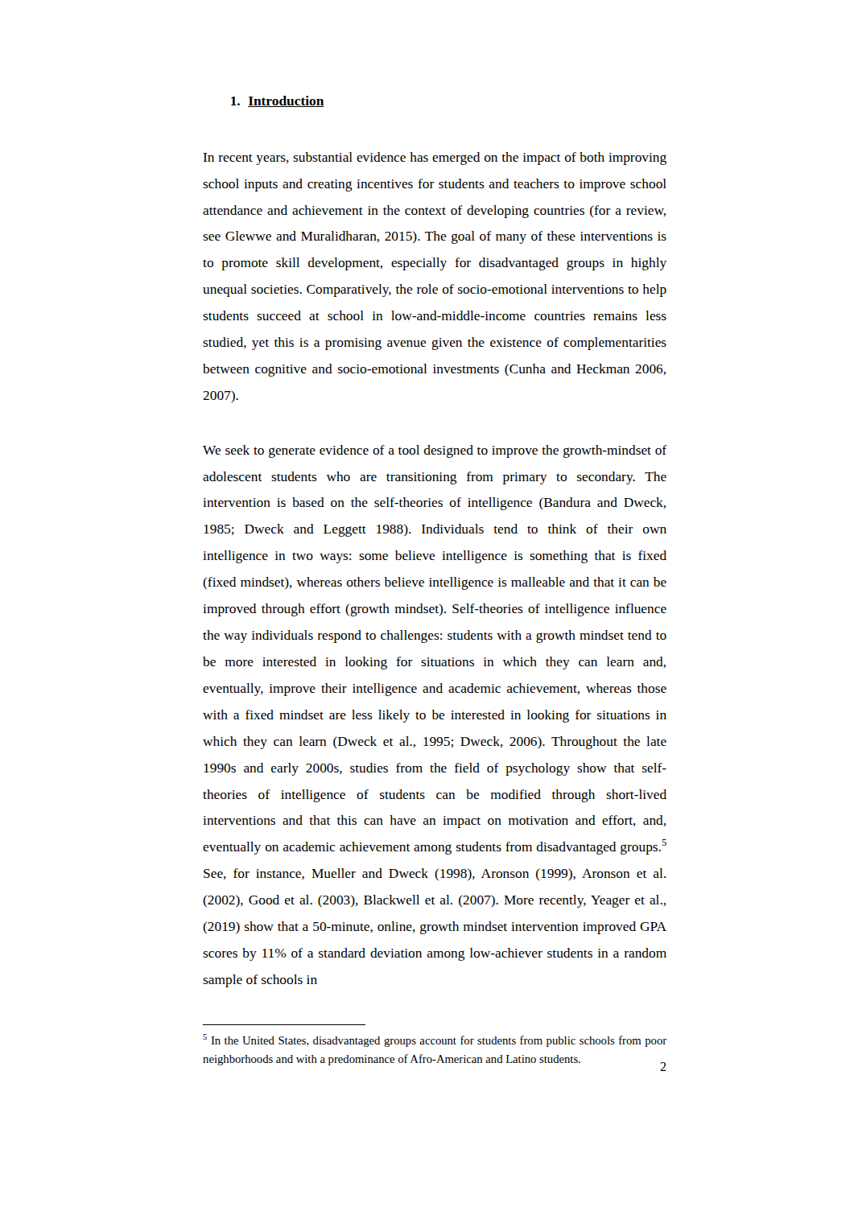1.
Introduction
In recent years, substantial evidence has emerged on the impact of both improving school inputs and creating incentives for students and teachers to improve school attendance and achievement in the context of developing countries (for a review, see Glewwe and Muralidharan, 2015). The goal of many of these interventions is to promote skill development, especially for disadvantaged groups in highly unequal societies. Comparatively, the role of socio-emotional interventions to help students succeed at school in low-and-middle-income countries remains less studied, yet this is a promising avenue given the existence of complementarities between cognitive and socio-emotional investments (Cunha and Heckman 2006, 2007).
We seek to generate evidence of a tool designed to improve the growth-mindset of adolescent students who are transitioning from primary to secondary. The intervention is based on the self-theories of intelligence (Bandura and Dweck, 1985; Dweck and Leggett 1988). Individuals tend to think of their own intelligence in two ways: some believe intelligence is something that is fixed (fixed mindset), whereas others believe intelligence is malleable and that it can be improved through effort (growth mindset). Self-theories of intelligence influence the way individuals respond to challenges: students with a growth mindset tend to be more interested in looking for situations in which they can learn and, eventually, improve their intelligence and academic achievement, whereas those with a fixed mindset are less likely to be interested in looking for situations in which they can learn (Dweck et al., 1995; Dweck, 2006). Throughout the late 1990s and early 2000s, studies from the field of psychology show that self-theories of intelligence of students can be modified through short-lived interventions and that this can have an impact on motivation and effort, and, eventually on academic achievement among students from disadvantaged groups.5 See, for instance, Mueller and Dweck (1998), Aronson (1999), Aronson et al. (2002), Good et al. (2003), Blackwell et al. (2007). More recently, Yeager et al., (2019) show that a 50-minute, online, growth mindset intervention improved GPA scores by 11% of a standard deviation among low-achiever students in a random sample of schools in
5 In the United States, disadvantaged groups account for students from public schools from poor neighborhoods and with a predominance of Afro-American and Latino students.
2